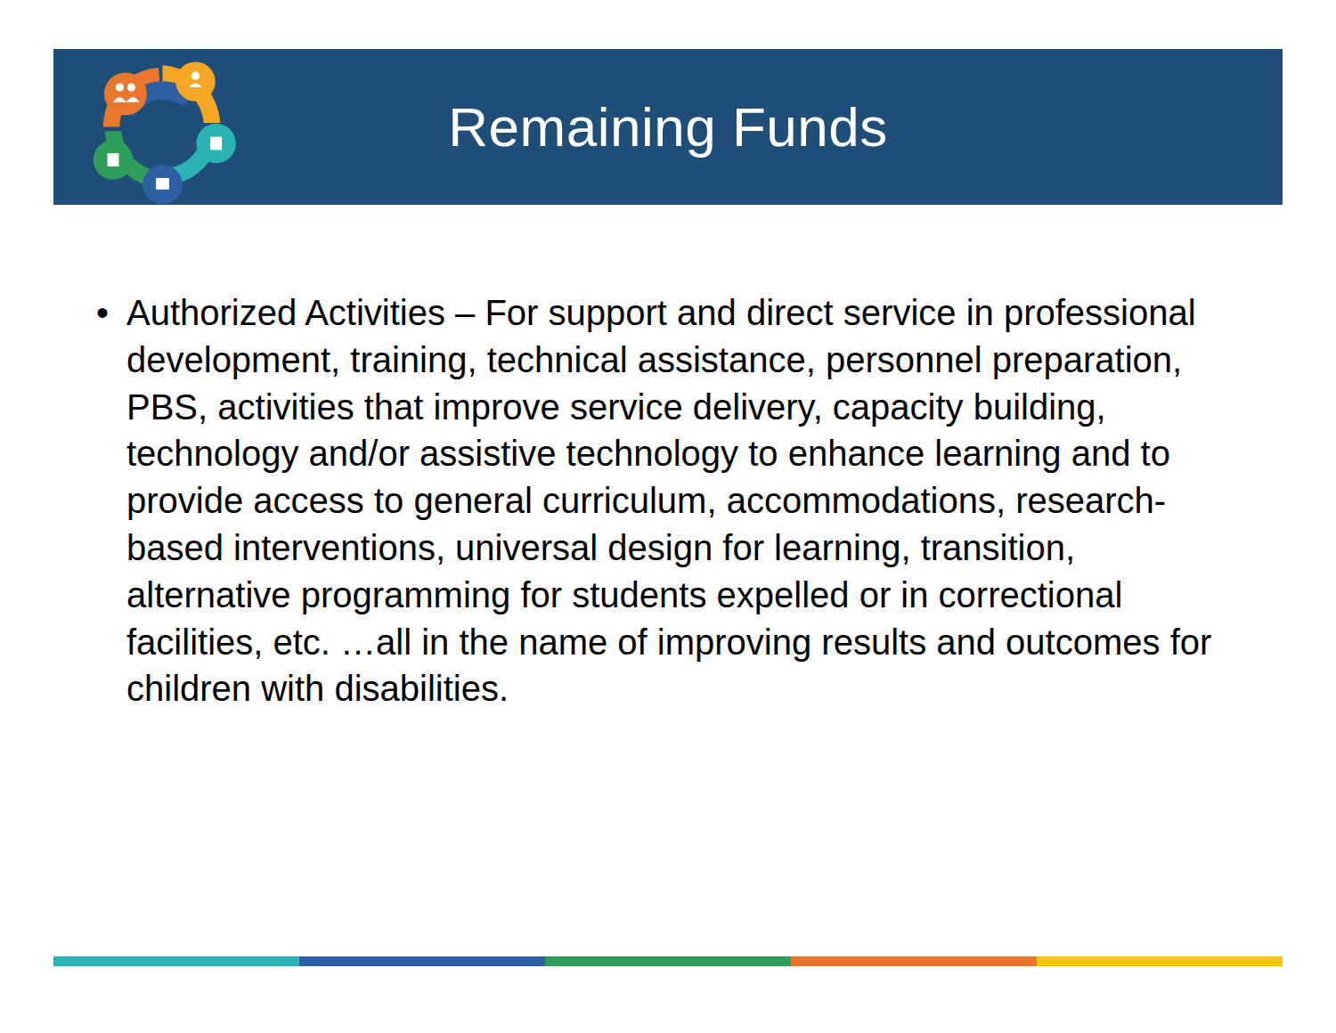Remaining Funds
Authorized Activities – For support and direct service in professional development, training, technical assistance, personnel preparation, PBS, activities that improve service delivery, capacity building, technology and/or assistive technology to enhance learning and to provide access to general curriculum, accommodations, research-based interventions, universal design for learning, transition, alternative programming for students expelled or in correctional facilities, etc. …all in the name of improving results and outcomes for children with disabilities.